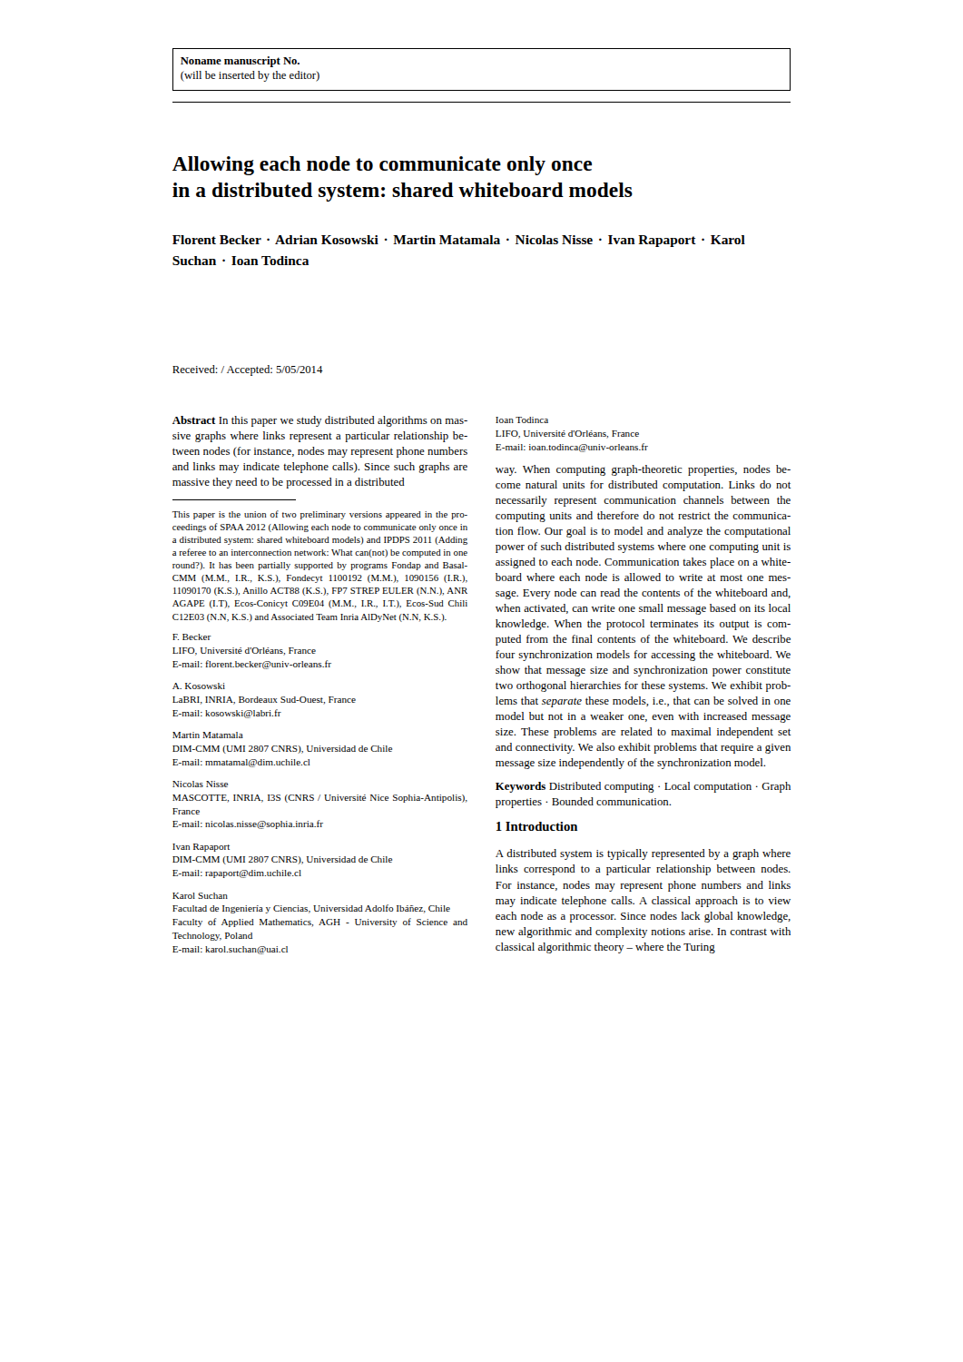Noname manuscript No.
(will be inserted by the editor)
Allowing each node to communicate only once
in a distributed system: shared whiteboard models
Florent Becker · Adrian Kosowski · Martin Matamala · Nicolas Nisse · Ivan Rapaport · Karol Suchan · Ioan Todinca
Received: / Accepted: 5/05/2014
Abstract In this paper we study distributed algorithms on massive graphs where links represent a particular relationship between nodes (for instance, nodes may represent phone numbers and links may indicate telephone calls). Since such graphs are massive they need to be processed in a distributed
This paper is the union of two preliminary versions appeared in the proceedings of SPAA 2012 (Allowing each node to communicate only once in a distributed system: shared whiteboard models) and IPDPS 2011 (Adding a referee to an interconnection network: What can(not) be computed in one round?). It has been partially supported by programs Fondap and Basal-CMM (M.M., I.R., K.S.), Fondecyt 1100192 (M.M.), 1090156 (I.R.), 11090170 (K.S.), Anillo ACT88 (K.S.), FP7 STREP EULER (N.N.), ANR AGAPE (I.T), Ecos-Conicyt C09E04 (M.M., I.R., I.T.), Ecos-Sud Chili C12E03 (N.N, K.S.) and Associated Team Inria AlDyNet (N.N, K.S.).
F. Becker LIFO, Université d'Orléans, France
E-mail: florent.becker@univ-orleans.fr
A. Kosowski LaBRI, INRIA, Bordeaux Sud-Ouest, France
E-mail: kosowski@labri.fr
Martin Matamala DIM-CMM (UMI 2807 CNRS), Universidad de Chile
E-mail: mmatamal@dim.uchile.cl
Nicolas Nisse MASCOTTE, INRIA, I3S (CNRS / Université Nice Sophia-Antipolis), France
E-mail: nicolas.nisse@sophia.inria.fr
Ivan Rapaport DIM-CMM (UMI 2807 CNRS), Universidad de Chile
E-mail: rapaport@dim.uchile.cl
Karol Suchan Facultad de Ingeniería y Ciencias, Universidad Adolfo Ibáñez, Chile
Faculty of Applied Mathematics, AGH - University of Science and Technology, Poland
E-mail: karol.suchan@uai.cl
Ioan Todinca LIFO, Université d'Orléans, France
E-mail: ioan.todinca@univ-orleans.fr
way. When computing graph-theoretic properties, nodes become natural units for distributed computation. Links do not necessarily represent communication channels between the computing units and therefore do not restrict the communication flow. Our goal is to model and analyze the computational power of such distributed systems where one computing unit is assigned to each node. Communication takes place on a whiteboard where each node is allowed to write at most one message. Every node can read the contents of the whiteboard and, when activated, can write one small message based on its local knowledge. When the protocol terminates its output is computed from the final contents of the whiteboard. We describe four synchronization models for accessing the whiteboard. We show that message size and synchronization power constitute two orthogonal hierarchies for these systems. We exhibit problems that separate these models, i.e., that can be solved in one model but not in a weaker one, even with increased message size. These problems are related to maximal independent set and connectivity. We also exhibit problems that require a given message size independently of the synchronization model.
Keywords Distributed computing · Local computation · Graph properties · Bounded communication.
1 Introduction
A distributed system is typically represented by a graph where links correspond to a particular relationship between nodes. For instance, nodes may represent phone numbers and links may indicate telephone calls. A classical approach is to view each node as a processor. Since nodes lack global knowledge, new algorithmic and complexity notions arise. In contrast with classical algorithmic theory – where the Turing